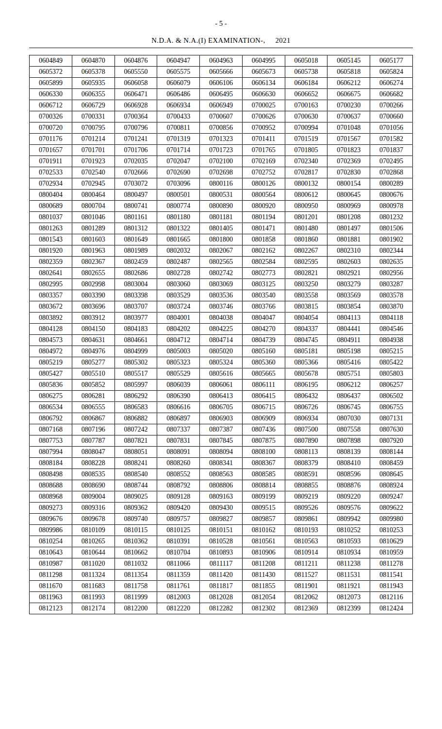- 5 -
N.D.A. & N.A.(I) EXAMINATION-, 2021
| 0604849 | 0604870 | 0604876 | 0604947 | 0604963 | 0604995 | 0605018 | 0605145 | 0605177 |
| 0605372 | 0605378 | 0605550 | 0605575 | 0605666 | 0605673 | 0605738 | 0605818 | 0605824 |
| 0605899 | 0605935 | 0606058 | 0606079 | 0606106 | 0606134 | 0606184 | 0606212 | 0606274 |
| 0606330 | 0606355 | 0606471 | 0606486 | 0606495 | 0606630 | 0606652 | 0606675 | 0606682 |
| 0606712 | 0606729 | 0606928 | 0606934 | 0606949 | 0700025 | 0700163 | 0700230 | 0700266 |
| 0700326 | 0700331 | 0700364 | 0700433 | 0700607 | 0700626 | 0700630 | 0700637 | 0700660 |
| 0700720 | 0700795 | 0700796 | 0700811 | 0700856 | 0700952 | 0700994 | 0701048 | 0701056 |
| 0701176 | 0701214 | 0701241 | 0701319 | 0701323 | 0701411 | 0701519 | 0701567 | 0701582 |
| 0701657 | 0701701 | 0701706 | 0701714 | 0701723 | 0701765 | 0701805 | 0701823 | 0701837 |
| 0701911 | 0701923 | 0702035 | 0702047 | 0702100 | 0702169 | 0702340 | 0702369 | 0702495 |
| 0702533 | 0702540 | 0702666 | 0702690 | 0702698 | 0702752 | 0702817 | 0702830 | 0702868 |
| 0702934 | 0702945 | 0703072 | 0703096 | 0800116 | 0800126 | 0800132 | 0800154 | 0800289 |
| 0800404 | 0800464 | 0800497 | 0800501 | 0800531 | 0800564 | 0800612 | 0800645 | 0800676 |
| 0800689 | 0800704 | 0800741 | 0800774 | 0800890 | 0800920 | 0800950 | 0800969 | 0800978 |
| 0801037 | 0801046 | 0801161 | 0801180 | 0801181 | 0801194 | 0801201 | 0801208 | 0801232 |
| 0801263 | 0801289 | 0801312 | 0801322 | 0801405 | 0801471 | 0801480 | 0801497 | 0801506 |
| 0801543 | 0801603 | 0801649 | 0801665 | 0801800 | 0801858 | 0801860 | 0801881 | 0801902 |
| 0801920 | 0801963 | 0801989 | 0802032 | 0802067 | 0802162 | 0802267 | 0802310 | 0802344 |
| 0802359 | 0802367 | 0802459 | 0802487 | 0802565 | 0802584 | 0802595 | 0802603 | 0802635 |
| 0802641 | 0802655 | 0802686 | 0802728 | 0802742 | 0802773 | 0802821 | 0802921 | 0802956 |
| 0802995 | 0802998 | 0803004 | 0803060 | 0803069 | 0803125 | 0803250 | 0803279 | 0803287 |
| 0803357 | 0803390 | 0803398 | 0803529 | 0803536 | 0803540 | 0803558 | 0803569 | 0803578 |
| 0803672 | 0803696 | 0803707 | 0803724 | 0803746 | 0803766 | 0803815 | 0803854 | 0803870 |
| 0803892 | 0803912 | 0803977 | 0804001 | 0804038 | 0804047 | 0804054 | 0804113 | 0804118 |
| 0804128 | 0804150 | 0804183 | 0804202 | 0804225 | 0804270 | 0804337 | 0804441 | 0804546 |
| 0804573 | 0804631 | 0804661 | 0804712 | 0804714 | 0804739 | 0804745 | 0804911 | 0804938 |
| 0804972 | 0804976 | 0804999 | 0805003 | 0805020 | 0805160 | 0805181 | 0805198 | 0805215 |
| 0805219 | 0805277 | 0805302 | 0805323 | 0805324 | 0805360 | 0805366 | 0805416 | 0805422 |
| 0805427 | 0805510 | 0805517 | 0805529 | 0805616 | 0805665 | 0805678 | 0805751 | 0805803 |
| 0805836 | 0805852 | 0805997 | 0806039 | 0806061 | 0806111 | 0806195 | 0806212 | 0806257 |
| 0806275 | 0806281 | 0806292 | 0806390 | 0806413 | 0806415 | 0806432 | 0806437 | 0806502 |
| 0806534 | 0806555 | 0806583 | 0806616 | 0806705 | 0806715 | 0806726 | 0806745 | 0806755 |
| 0806792 | 0806867 | 0806882 | 0806897 | 0806903 | 0806909 | 0806934 | 0807030 | 0807131 |
| 0807168 | 0807196 | 0807242 | 0807337 | 0807387 | 0807436 | 0807500 | 0807558 | 0807630 |
| 0807753 | 0807787 | 0807821 | 0807831 | 0807845 | 0807875 | 0807890 | 0807898 | 0807920 |
| 0807994 | 0808047 | 0808051 | 0808091 | 0808094 | 0808100 | 0808113 | 0808139 | 0808144 |
| 0808184 | 0808228 | 0808241 | 0808260 | 0808341 | 0808367 | 0808379 | 0808410 | 0808459 |
| 0808498 | 0808535 | 0808540 | 0808552 | 0808563 | 0808585 | 0808591 | 0808596 | 0808645 |
| 0808688 | 0808690 | 0808744 | 0808792 | 0808806 | 0808814 | 0808855 | 0808876 | 0808924 |
| 0808968 | 0809004 | 0809025 | 0809128 | 0809163 | 0809199 | 0809219 | 0809220 | 0809247 |
| 0809273 | 0809316 | 0809362 | 0809420 | 0809430 | 0809515 | 0809526 | 0809576 | 0809622 |
| 0809676 | 0809678 | 0809740 | 0809757 | 0809827 | 0809857 | 0809861 | 0809942 | 0809980 |
| 0809986 | 0810109 | 0810115 | 0810125 | 0810151 | 0810162 | 0810193 | 0810252 | 0810253 |
| 0810254 | 0810265 | 0810362 | 0810391 | 0810528 | 0810561 | 0810563 | 0810593 | 0810629 |
| 0810643 | 0810644 | 0810662 | 0810704 | 0810893 | 0810906 | 0810914 | 0810934 | 0810959 |
| 0810987 | 0811020 | 0811032 | 0811066 | 0811117 | 0811208 | 0811211 | 0811238 | 0811278 |
| 0811298 | 0811324 | 0811354 | 0811359 | 0811420 | 0811430 | 0811527 | 0811531 | 0811541 |
| 0811670 | 0811683 | 0811758 | 0811761 | 0811817 | 0811855 | 0811901 | 0811921 | 0811943 |
| 0811963 | 0811993 | 0811999 | 0812003 | 0812028 | 0812054 | 0812062 | 0812073 | 0812116 |
| 0812123 | 0812174 | 0812200 | 0812220 | 0812282 | 0812302 | 0812369 | 0812399 | 0812424 |